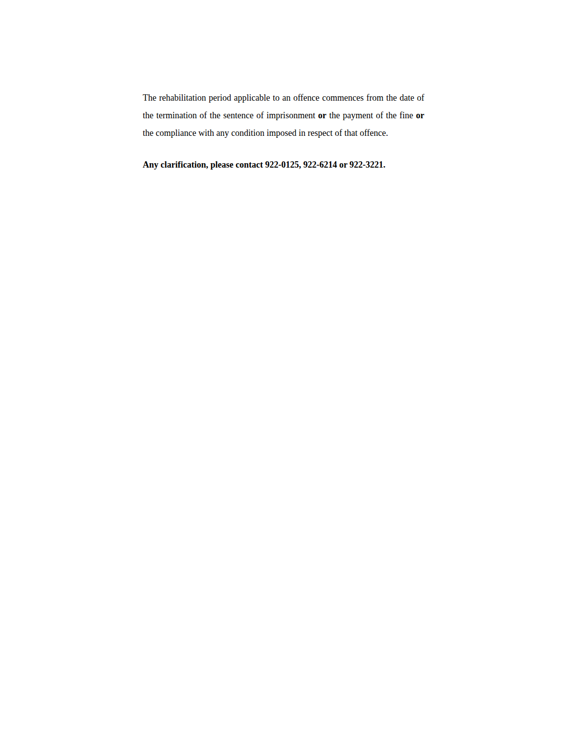The rehabilitation period applicable to an offence commences from the date of the termination of the sentence of imprisonment or the payment of the fine or the compliance with any condition imposed in respect of that offence.
Any clarification, please contact 922-0125, 922-6214 or 922-3221.